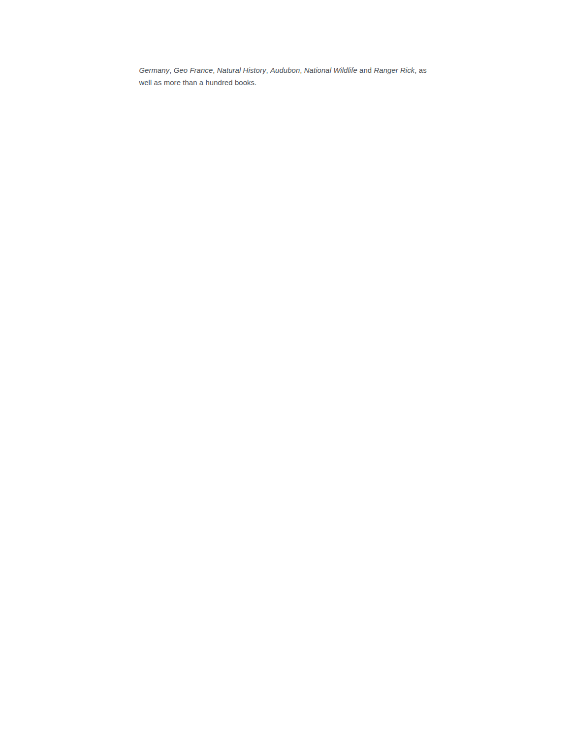Germany, Geo France, Natural History, Audubon, National Wildlife and Ranger Rick, as well as more than a hundred books.